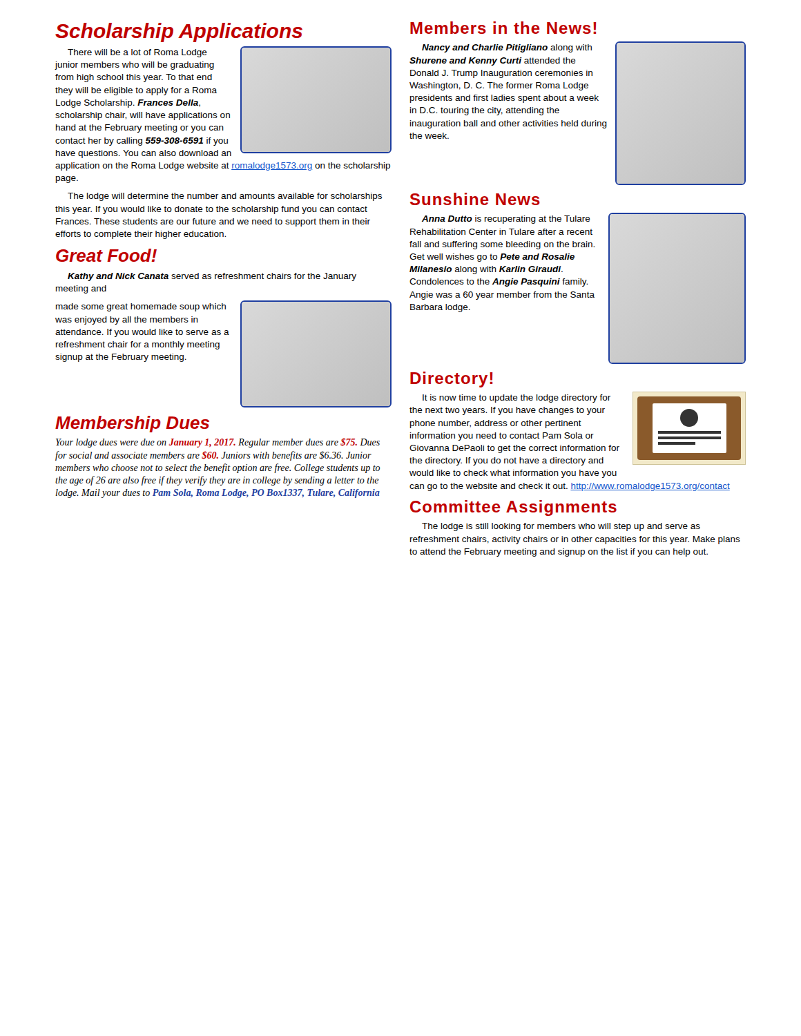Scholarship Applications
There will be a lot of Roma Lodge junior members who will be graduating from high school this year. To that end they will be eligible to apply for a Roma Lodge Scholarship. Frances Della, scholarship chair, will have applications on hand at the February meeting or you can contact her by calling 559-308-6591 if you have questions. You can also download an application on the Roma Lodge website at romalodge1573.org on the scholarship page.
The lodge will determine the number and amounts available for scholarships this year. If you would like to donate to the scholarship fund you can contact Frances. These students are our future and we need to support them in their efforts to complete their higher education.
Great Food!
Kathy and Nick Canata served as refreshment chairs for the January meeting and
made some great homemade soup which was enjoyed by all the members in attendance. If you would like to serve as a refreshment chair for a monthly meeting signup at the February meeting.
Membership Dues
Your lodge dues were due on January 1, 2017. Regular member dues are $75. Dues for social and associate members are $60. Juniors with benefits are $6.36. Junior members who choose not to select the benefit option are free. College students up to the age of 26 are also free if they verify they are in college by sending a letter to the lodge. Mail your dues to Pam Sola, Roma Lodge, PO Box1337, Tulare, California
Members in the News!
Nancy and Charlie Pitigliano along with Shurene and Kenny Curti attended the Donald J. Trump Inauguration ceremonies in Washington, D. C. The former Roma Lodge presidents and first ladies spent about a week in D.C. touring the city, attending the inauguration ball and other activities held during the week.
Sunshine News
Anna Dutto is recuperating at the Tulare Rehabilitation Center in Tulare after a recent fall and suffering some bleeding on the brain. Get well wishes go to Pete and Rosalie Milanesio along with Karlin Giraudi. Condolences to the Angie Pasquini family. Angie was a 60 year member from the Santa Barbara lodge.
Directory!
It is now time to update the lodge directory for the next two years. If you have changes to your phone number, address or other pertinent information you need to contact Pam Sola or Giovanna DePaoli to get the correct information for the directory. If you do not have a directory and would like to check what information you have you can go to the website and check it out. http://www.romalodge1573.org/contact
Committee Assignments
The lodge is still looking for members who will step up and serve as refreshment chairs, activity chairs or in other capacities for this year. Make plans to attend the February meeting and signup on the list if you can help out.